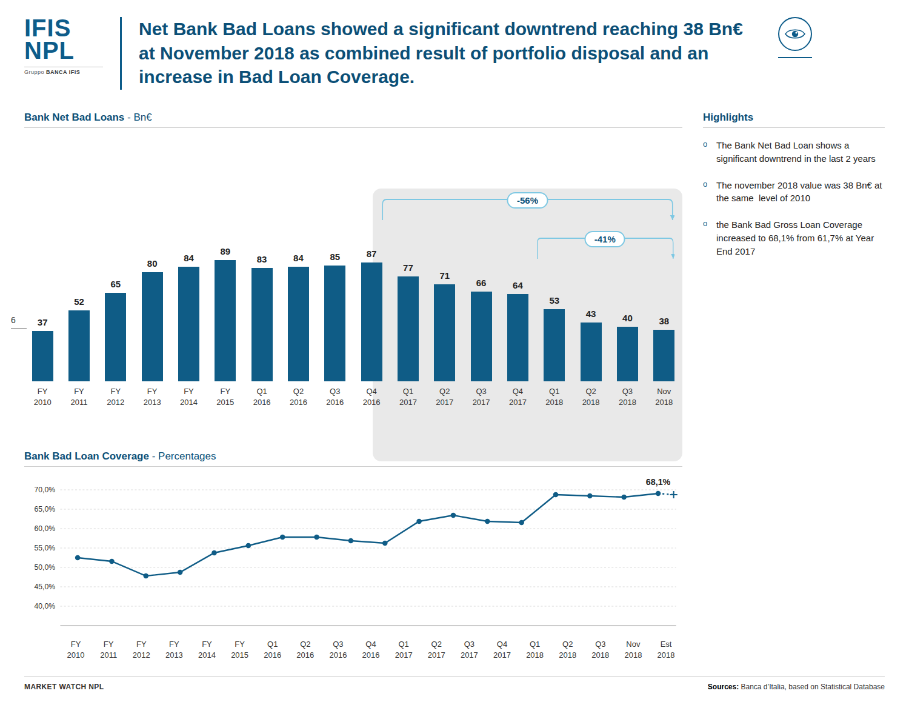IFIS NPL
Gruppo BANCA IFIS
Net Bank Bad Loans showed a significant downtrend reaching 38 Bn€ at November 2018 as combined result of portfolio disposal and an increase in Bad Loan Coverage.
6
Bank Net Bad Loans - Bn€
-56%
-41%
37
52
65
80
84
89
83
84
85
87
77
71
66
64
53
43
40
38
FY
2010
FY
2011
FY
2012
FY
2013
FY
2014
FY
2015
Q1
2016
Q2
2016
Q3
2016
Q4
2016
Q1
2017
Q2
2017
Q3
2017
Q4
2017
Q1
2018
Q2
2018
Q3
2018
Nov
2018
Bank Bad Loan Coverage - Percentages
70,0% 65,0% 60,0% 55,0% 50,0% 45,0% 40,0% 68,1%
FY
2010
FY
2011
FY
2012
FY
2013
FY
2014
FY
2015
Q1
2016
Q2
2016
Q3
2016
Q4
2016
Q1
2017
Q2
2017
Q3
2017
Q4
2017
Q1
2018
Q2
2018
Q3
2018
Nov
2018
Est
2018
Highlights
The Bank Net Bad Loan shows a significant downtrend in the last 2 years
The november 2018 value was 38 Bn€ at the same level of 2010
the Bank Bad Gross Loan Coverage increased to 68,1% from 61,7% at Year End 2017
MARKET WATCH NPL
Sources: Banca d’Italia, based on Statistical Database